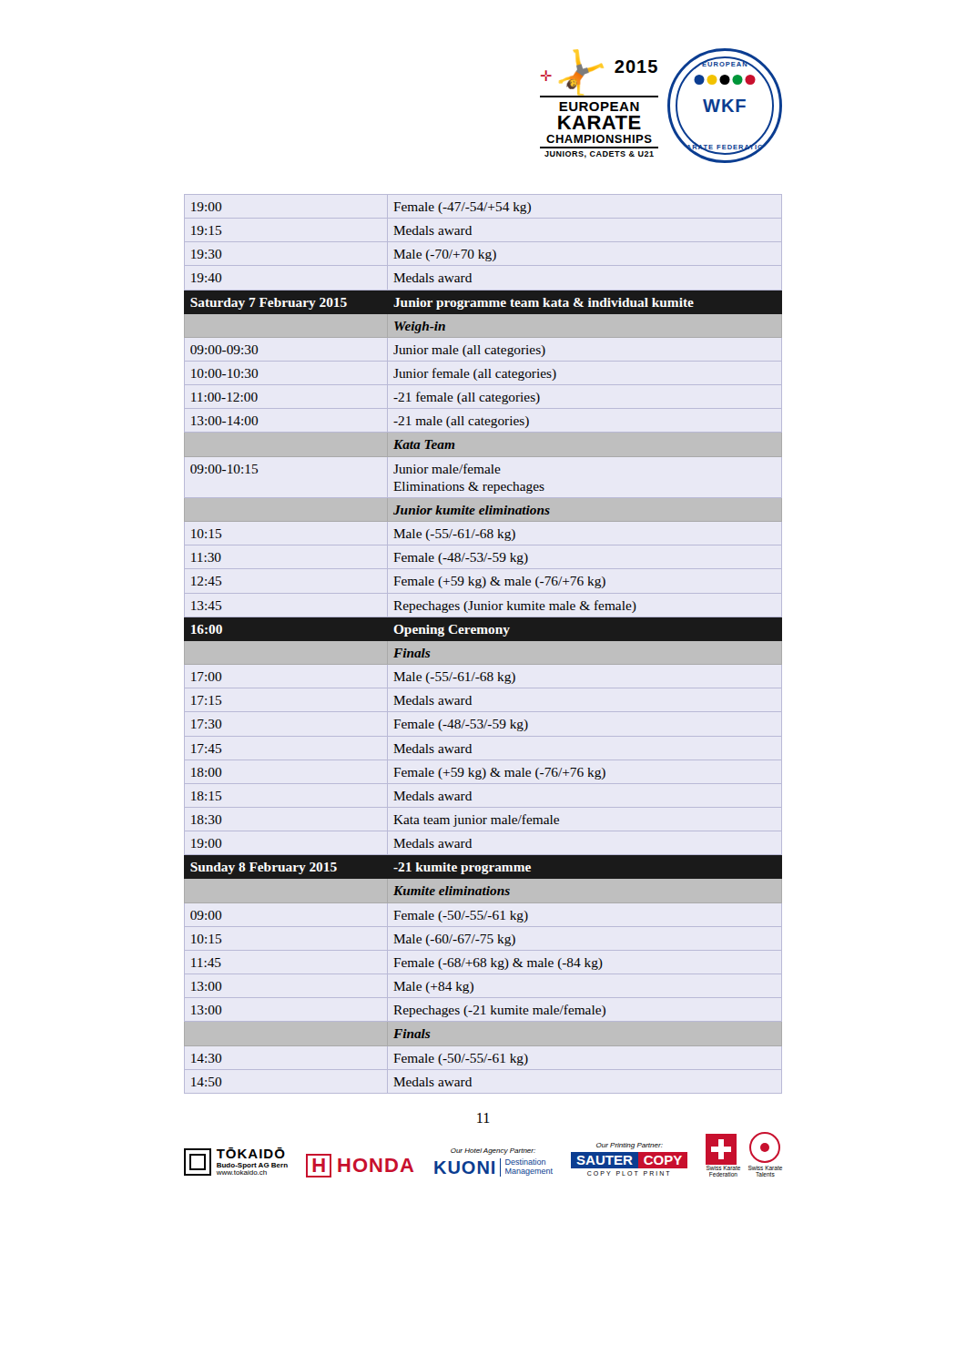✛ 🤸 2015
EUROPEAN
KARATE
CHAMPIONSHIPS
JUNIORS, CADETS & U21
EUROPEAN
WKF
KARATE FEDERATION
| 19:00 | Female (-47/-54/+54 kg) |
| 19:15 | Medals award |
| 19:30 | Male (-70/+70 kg) |
| 19:40 | Medals award |
| Saturday 7 February 2015 | Junior programme team kata & individual kumite |
| | Weigh-in |
| 09:00-09:30 | Junior male (all categories) |
| 10:00-10:30 | Junior female (all categories) |
| 11:00-12:00 | -21 female (all categories) |
| 13:00-14:00 | -21 male (all categories) |
| | Kata Team |
| 09:00-10:15 | Junior male/female Eliminations & repechages |
| | Junior kumite eliminations |
| 10:15 | Male (-55/-61/-68 kg) |
| 11:30 | Female (-48/-53/-59 kg) |
| 12:45 | Female (+59 kg) & male (-76/+76 kg) |
| 13:45 | Repechages (Junior kumite male & female) |
| 16:00 | Opening Ceremony |
| | Finals |
| 17:00 | Male (-55/-61/-68 kg) |
| 17:15 | Medals award |
| 17:30 | Female (-48/-53/-59 kg) |
| 17:45 | Medals award |
| 18:00 | Female (+59 kg) & male (-76/+76 kg) |
| 18:15 | Medals award |
| 18:30 | Kata team junior male/female |
| 19:00 | Medals award |
| Sunday 8 February 2015 | -21 kumite programme |
| | Kumite eliminations |
| 09:00 | Female (-50/-55/-61 kg) |
| 10:15 | Male (-60/-67/-75 kg) |
| 11:45 | Female (-68/+68 kg) & male (-84 kg) |
| 13:00 | Male (+84 kg) |
| 13:00 | Repechages (-21 kumite male/female) |
| | Finals |
| 14:30 | Female (-50/-55/-61 kg) |
| 14:50 | Medals award |
11
TŌKAIDŌ
Budo-Sport AG Bern
www.tokaido.ch
H
HONDA
Our Hotel Agency Partner:
KUONI
Destination
Management
Our Printing Partner:
SAUTER COPY
COPY PLOT PRINT
Swiss Karate
Federation
Swiss Karate
Talents